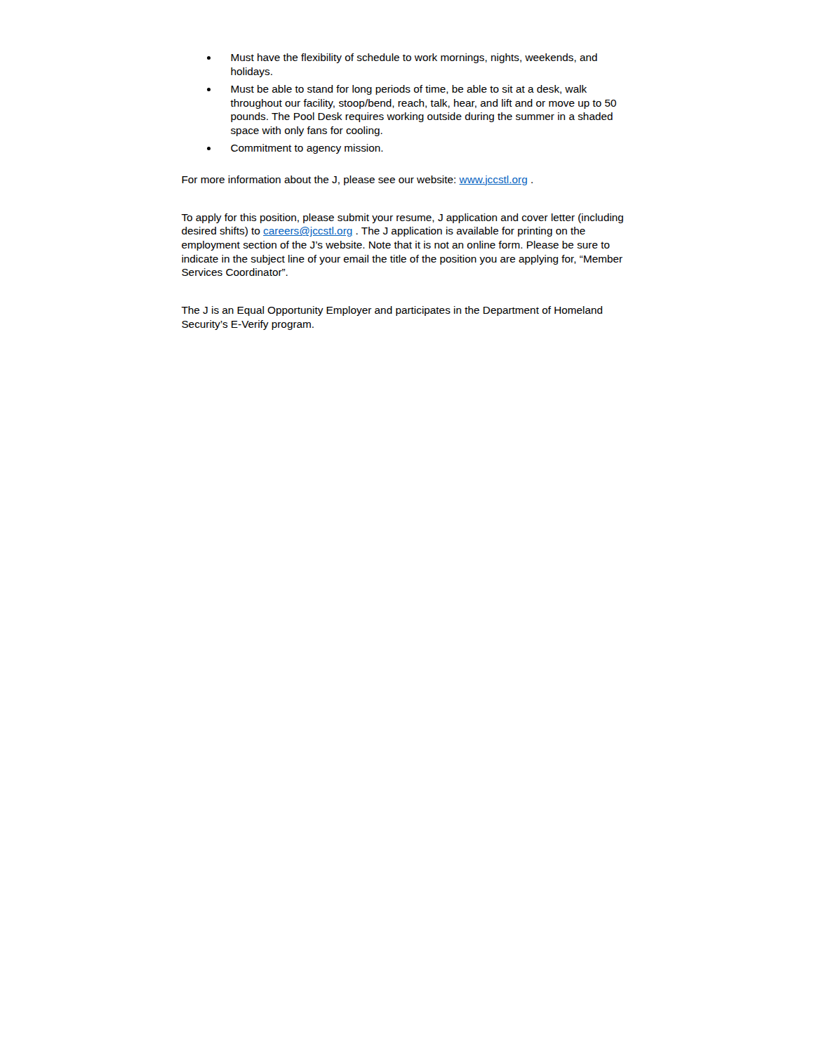Must have the flexibility of schedule to work mornings, nights, weekends, and holidays.
Must be able to stand for long periods of time, be able to sit at a desk, walk throughout our facility, stoop/bend, reach, talk, hear, and lift and or move up to 50 pounds. The Pool Desk requires working outside during the summer in a shaded space with only fans for cooling.
Commitment to agency mission.
For more information about the J, please see our website: www.jccstl.org .
To apply for this position, please submit your resume, J application and cover letter (including desired shifts) to careers@jccstl.org . The J application is available for printing on the employment section of the J’s website. Note that it is not an online form. Please be sure to indicate in the subject line of your email the title of the position you are applying for, “Member Services Coordinator”.
The J is an Equal Opportunity Employer and participates in the Department of Homeland Security’s E-Verify program.